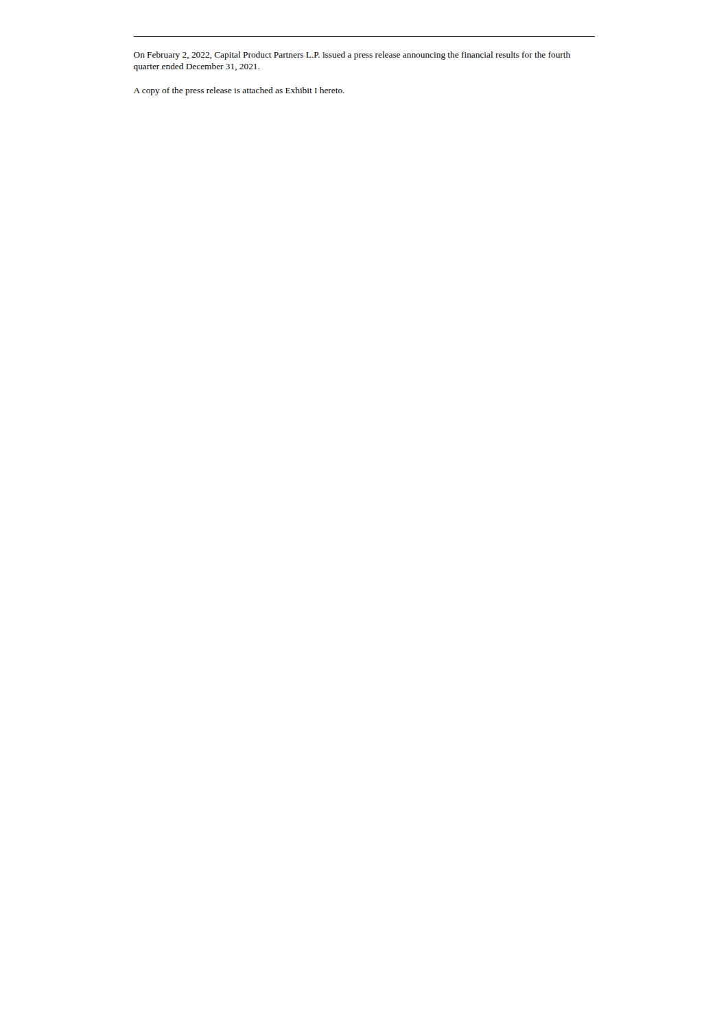On February 2, 2022, Capital Product Partners L.P. issued a press release announcing the financial results for the fourth quarter ended December 31, 2021.
A copy of the press release is attached as Exhibit I hereto.